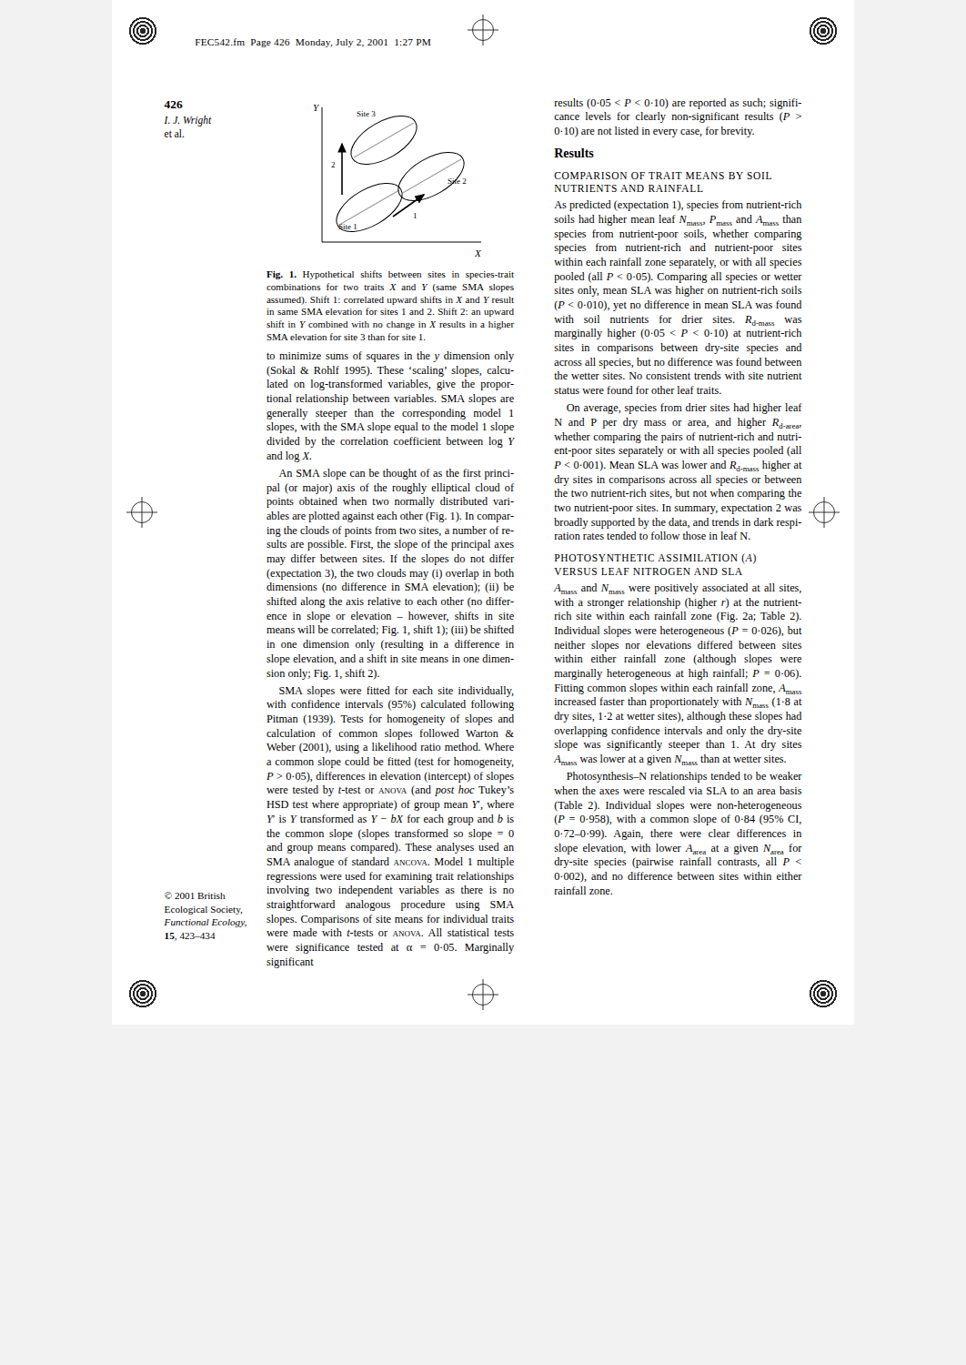FEC542.fm Page 426 Monday, July 2, 2001 1:27 PM
426
I. J. Wright
et al.
Y X Site 1 Site 2 Site 3 1 2
Fig. 1. Hypothetical shifts between sites in species-trait combinations for two traits X and Y (same SMA slopes assumed). Shift 1: correlated upward shifts in X and Y result in same SMA elevation for sites 1 and 2. Shift 2: an upward shift in Y combined with no change in X results in a higher SMA elevation for site 3 than for site 1.
to minimize sums of squares in the y dimension only (Sokal & Rohlf 1995). These ‘scaling’ slopes, calculated on log-transformed variables, give the proportional relationship between variables. SMA slopes are generally steeper than the corresponding model 1 slopes, with the SMA slope equal to the model 1 slope divided by the correlation coefficient between log Y and log X.
An SMA slope can be thought of as the first principal (or major) axis of the roughly elliptical cloud of points obtained when two normally distributed variables are plotted against each other (Fig. 1). In comparing the clouds of points from two sites, a number of results are possible. First, the slope of the principal axes may differ between sites. If the slopes do not differ (expectation 3), the two clouds may (i) overlap in both dimensions (no difference in SMA elevation); (ii) be shifted along the axis relative to each other (no difference in slope or elevation – however, shifts in site means will be correlated; Fig. 1, shift 1); (iii) be shifted in one dimension only (resulting in a difference in slope elevation, and a shift in site means in one dimension only; Fig. 1, shift 2).
SMA slopes were fitted for each site individually, with confidence intervals (95%) calculated following Pitman (1939). Tests for homogeneity of slopes and calculation of common slopes followed Warton & Weber (2001), using a likelihood ratio method. Where a common slope could be fitted (test for homogeneity, P > 0·05), differences in elevation (intercept) of slopes were tested by t-test or anova (and post hoc Tukey’s HSD test where appropriate) of group mean Y′, where Y′ is Y transformed as Y − bX for each group and b is the common slope (slopes transformed so slope = 0 and group means compared). These analyses used an SMA analogue of standard ancova. Model 1 multiple regressions were used for examining trait relationships involving two independent variables as there is no straightforward analogous procedure using SMA slopes. Comparisons of site means for individual traits were made with t-tests or anova. All statistical tests were significance tested at α = 0·05. Marginally significant
results (0·05 < P < 0·10) are reported as such; significance levels for clearly non-significant results (P > 0·10) are not listed in every case, for brevity.
Results
Comparison of trait means by soil nutrients and rainfall
As predicted (expectation 1), species from nutrient-rich soils had higher mean leaf Nmass, Pmass and Amass than species from nutrient-poor soils, whether comparing species from nutrient-rich and nutrient-poor sites within each rainfall zone separately, or with all species pooled (all P < 0·05). Comparing all species or wetter sites only, mean SLA was higher on nutrient-rich soils (P < 0·010), yet no difference in mean SLA was found with soil nutrients for drier sites. Rd-mass was marginally higher (0·05 < P < 0·10) at nutrient-rich sites in comparisons between dry-site species and across all species, but no difference was found between the wetter sites. No consistent trends with site nutrient status were found for other leaf traits.
On average, species from drier sites had higher leaf N and P per dry mass or area, and higher Rd-area, whether comparing the pairs of nutrient-rich and nutrient-poor sites separately or with all species pooled (all P < 0·001). Mean SLA was lower and Rd-mass higher at dry sites in comparisons across all species or between the two nutrient-rich sites, but not when comparing the two nutrient-poor sites. In summary, expectation 2 was broadly supported by the data, and trends in dark respiration rates tended to follow those in leaf N.
Photosynthetic assimilation (A) versus leaf nitrogen and SLA
Amass and Nmass were positively associated at all sites, with a stronger relationship (higher r) at the nutrient-rich site within each rainfall zone (Fig. 2a; Table 2). Individual slopes were heterogeneous (P = 0·026), but neither slopes nor elevations differed between sites within either rainfall zone (although slopes were marginally heterogeneous at high rainfall; P = 0·06). Fitting common slopes within each rainfall zone, Amass increased faster than proportionately with Nmass (1·8 at dry sites, 1·2 at wetter sites), although these slopes had overlapping confidence intervals and only the dry-site slope was significantly steeper than 1. At dry sites Amass was lower at a given Nmass than at wetter sites.
Photosynthesis–N relationships tended to be weaker when the axes were rescaled via SLA to an area basis (Table 2). Individual slopes were non-heterogeneous (P = 0·958), with a common slope of 0·84 (95% CI, 0·72–0·99). Again, there were clear differences in slope elevation, with lower Aarea at a given Narea for dry-site species (pairwise rainfall contrasts, all P < 0·002), and no difference between sites within either rainfall zone.
© 2001 British Ecological Society,
Functional Ecology,
15, 423–434